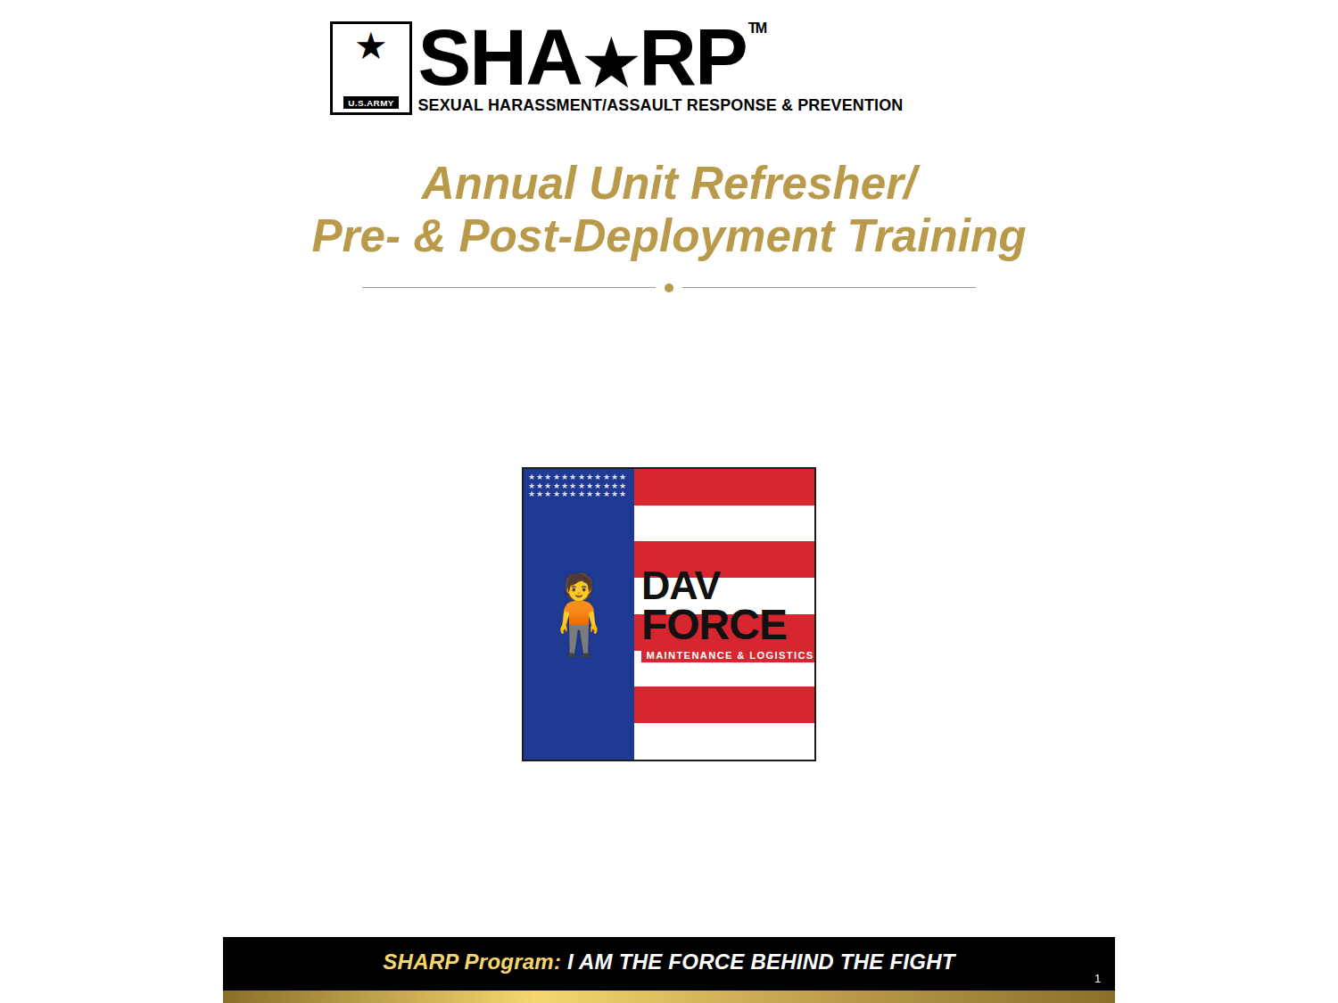★ U.S.ARMY
SHA★RP TM
SEXUAL HARASSMENT/ASSAULT RESPONSE & PREVENTION
Annual Unit Refresher/
Pre- & Post-Deployment Training
★★★★★★★★★★★★★★★★★★★★★★★★★★★★★★★★★★★★
🧍
DAV
FORCE
MAINTENANCE & LOGISTICS
SHARP Program: I AM THE FORCE BEHIND THE FIGHT
1